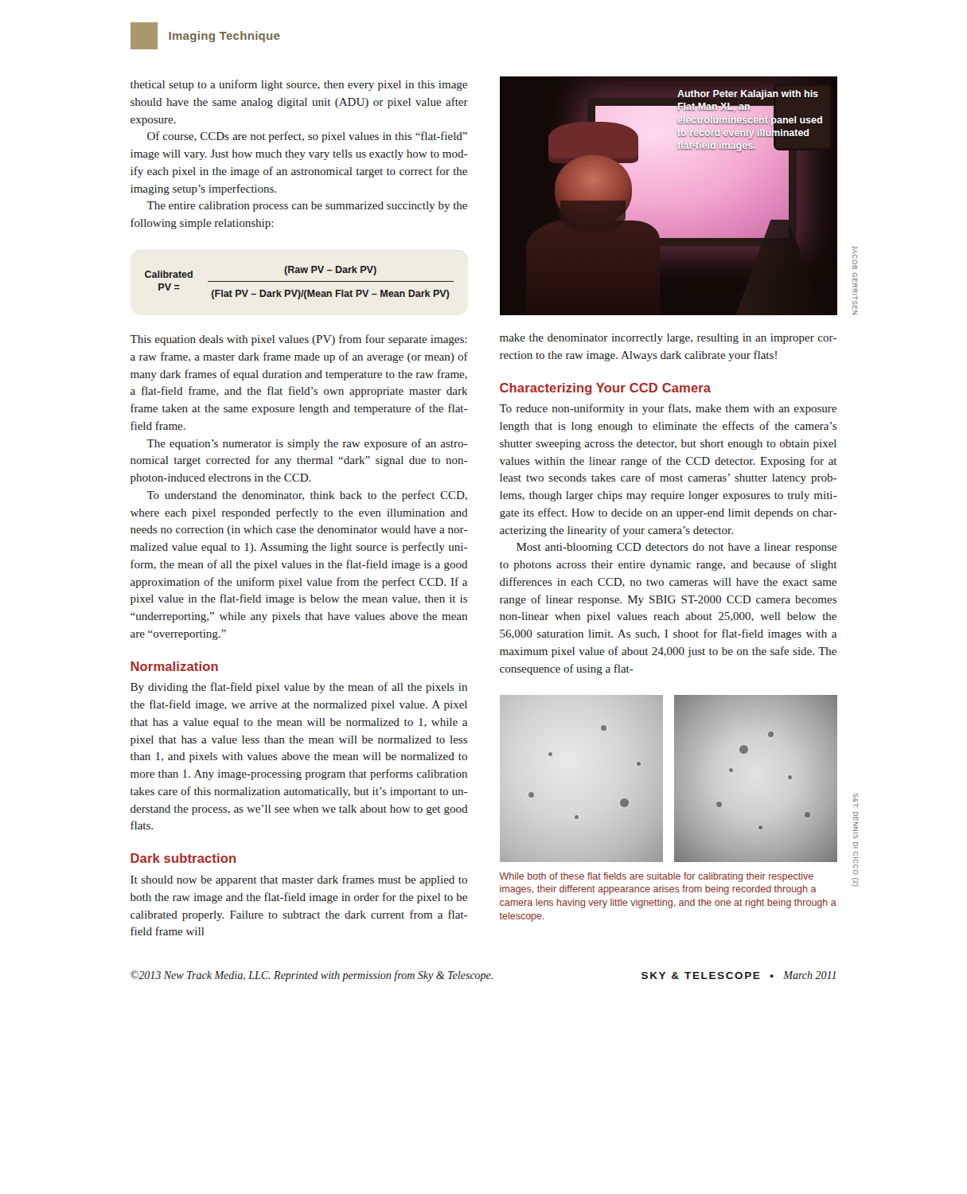Imaging Technique
thetical setup to a uniform light source, then every pixel in this image should have the same analog digital unit (ADU) or pixel value after exposure.
Of course, CCDs are not perfect, so pixel values in this “flat-field” image will vary. Just how much they vary tells us exactly how to modify each pixel in the image of an astronomical target to correct for the imaging setup’s imperfections.
The entire calibration process can be summarized succinctly by the following simple relationship:
Calibrated
PV =
(Raw PV – Dark PV)
(Flat PV – Dark PV)/(Mean Flat PV – Mean Dark PV)
This equation deals with pixel values (PV) from four separate images: a raw frame, a master dark frame made up of an average (or mean) of many dark frames of equal duration and temperature to the raw frame, a flat-field frame, and the flat field’s own appropriate master dark frame taken at the same exposure length and temperature of the flat-field frame.
The equation’s numerator is simply the raw exposure of an astronomical target corrected for any thermal “dark” signal due to non-photon-induced electrons in the CCD.
To understand the denominator, think back to the perfect CCD, where each pixel responded perfectly to the even illumination and needs no correction (in which case the denominator would have a normalized value equal to 1). Assuming the light source is perfectly uniform, the mean of all the pixel values in the flat-field image is a good approximation of the uniform pixel value from the perfect CCD. If a pixel value in the flat-field image is below the mean value, then it is “underreporting,” while any pixels that have values above the mean are “overreporting.”
Normalization
By dividing the flat-field pixel value by the mean of all the pixels in the flat-field image, we arrive at the normalized pixel value. A pixel that has a value equal to the mean will be normalized to 1, while a pixel that has a value less than the mean will be normalized to less than 1, and pixels with values above the mean will be normalized to more than 1. Any image-processing program that performs calibration takes care of this normalization automatically, but it’s important to understand the process, as we’ll see when we talk about how to get good flats.
Dark subtraction
It should now be apparent that master dark frames must be applied to both the raw image and the flat-field image in order for the pixel to be calibrated properly. Failure to subtract the dark current from a flat-field frame will
Author Peter Kalajian with his Flat Man XL, an electroluminescent panel used to record evenly illuminated flat-field images.
JACOB GERRITSEN
make the denominator incorrectly large, resulting in an improper correction to the raw image. Always dark calibrate your flats!
Characterizing Your CCD Camera
To reduce non-uniformity in your flats, make them with an exposure length that is long enough to eliminate the effects of the camera’s shutter sweeping across the detector, but short enough to obtain pixel values within the linear range of the CCD detector. Exposing for at least two seconds takes care of most cameras’ shutter latency problems, though larger chips may require longer exposures to truly mitigate its effect. How to decide on an upper-end limit depends on characterizing the linearity of your camera’s detector.
Most anti-blooming CCD detectors do not have a linear response to photons across their entire dynamic range, and because of slight differences in each CCD, no two cameras will have the exact same range of linear response. My SBIG ST-2000 CCD camera becomes non-linear when pixel values reach about 25,000, well below the 56,000 saturation limit. As such, I shoot for flat-field images with a maximum pixel value of about 24,000 just to be on the safe side. The consequence of using a flat-
S&T: DENNIS DI CICCO (2)
While both of these flat fields are suitable for calibrating their respective images, their different appearance arises from being recorded through a camera lens having very little vignetting, and the one at right being through a telescope.
©2013 New Track Media, LLC. Reprinted with permission from Sky & Telescope.
SKY & TELESCOPE • March 2011